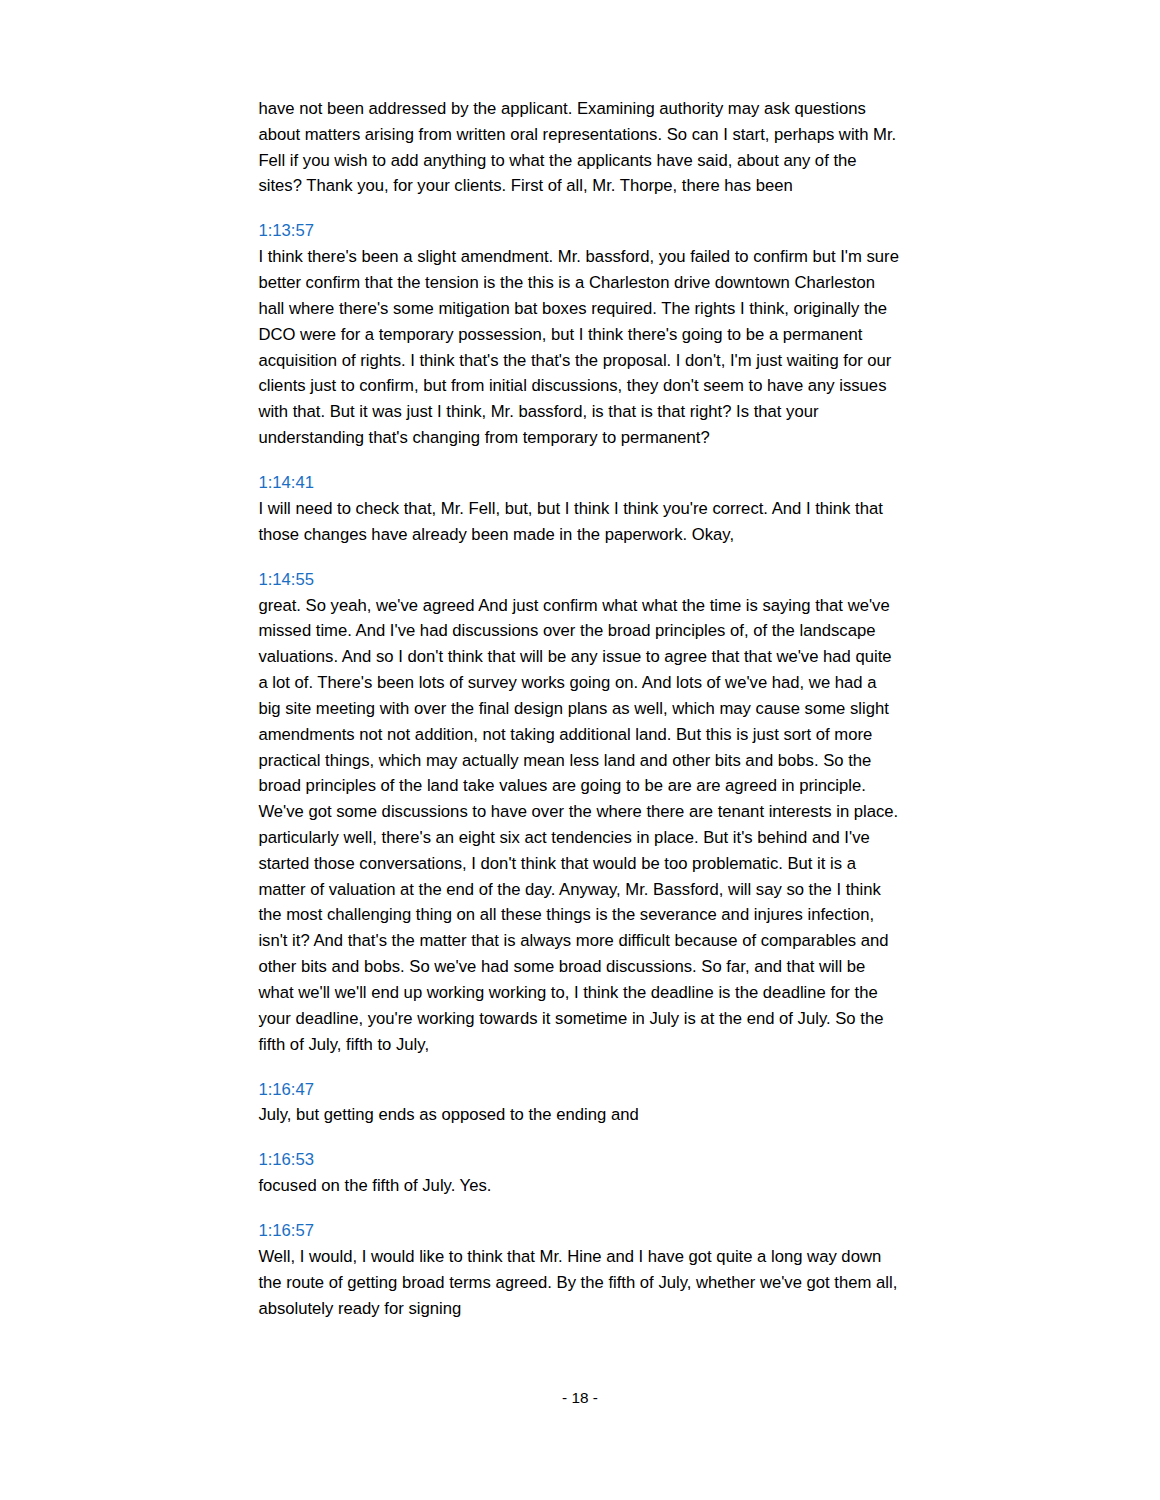have not been addressed by the applicant. Examining authority may ask questions about matters arising from written oral representations. So can I start, perhaps with Mr. Fell if you wish to add anything to what the applicants have said, about any of the sites? Thank you, for your clients. First of all, Mr. Thorpe, there has been
1:13:57
I think there's been a slight amendment. Mr. bassford, you failed to confirm but I'm sure better confirm that the tension is the this is a Charleston drive downtown Charleston hall where there's some mitigation bat boxes required. The rights I think, originally the DCO were for a temporary possession, but I think there's going to be a permanent acquisition of rights. I think that's the that's the proposal. I don't, I'm just waiting for our clients just to confirm, but from initial discussions, they don't seem to have any issues with that. But it was just I think, Mr. bassford, is that is that right? Is that your understanding that's changing from temporary to permanent?
1:14:41
I will need to check that, Mr. Fell, but, but I think I think you're correct. And I think that those changes have already been made in the paperwork. Okay,
1:14:55
great. So yeah, we've agreed And just confirm what what the time is saying that we've missed time. And I've had discussions over the broad principles of, of the landscape valuations. And so I don't think that will be any issue to agree that that we've had quite a lot of. There's been lots of survey works going on. And lots of we've had, we had a big site meeting with over the final design plans as well, which may cause some slight amendments not not addition, not taking additional land. But this is just sort of more practical things, which may actually mean less land and other bits and bobs. So the broad principles of the land take values are going to be are are agreed in principle. We've got some discussions to have over the where there are tenant interests in place. particularly well, there's an eight six act tendencies in place. But it's behind and I've started those conversations, I don't think that would be too problematic. But it is a matter of valuation at the end of the day. Anyway, Mr. Bassford, will say so the I think the most challenging thing on all these things is the severance and injures infection, isn't it? And that's the matter that is always more difficult because of comparables and other bits and bobs. So we've had some broad discussions. So far, and that will be what we'll we'll end up working working to, I think the deadline is the deadline for the your deadline, you're working towards it sometime in July is at the end of July. So the fifth of July, fifth to July,
1:16:47
July, but getting ends as opposed to the ending and
1:16:53
focused on the fifth of July. Yes.
1:16:57
Well, I would, I would like to think that Mr. Hine and I have got quite a long way down the route of getting broad terms agreed. By the fifth of July, whether we've got them all, absolutely ready for signing
- 18 -